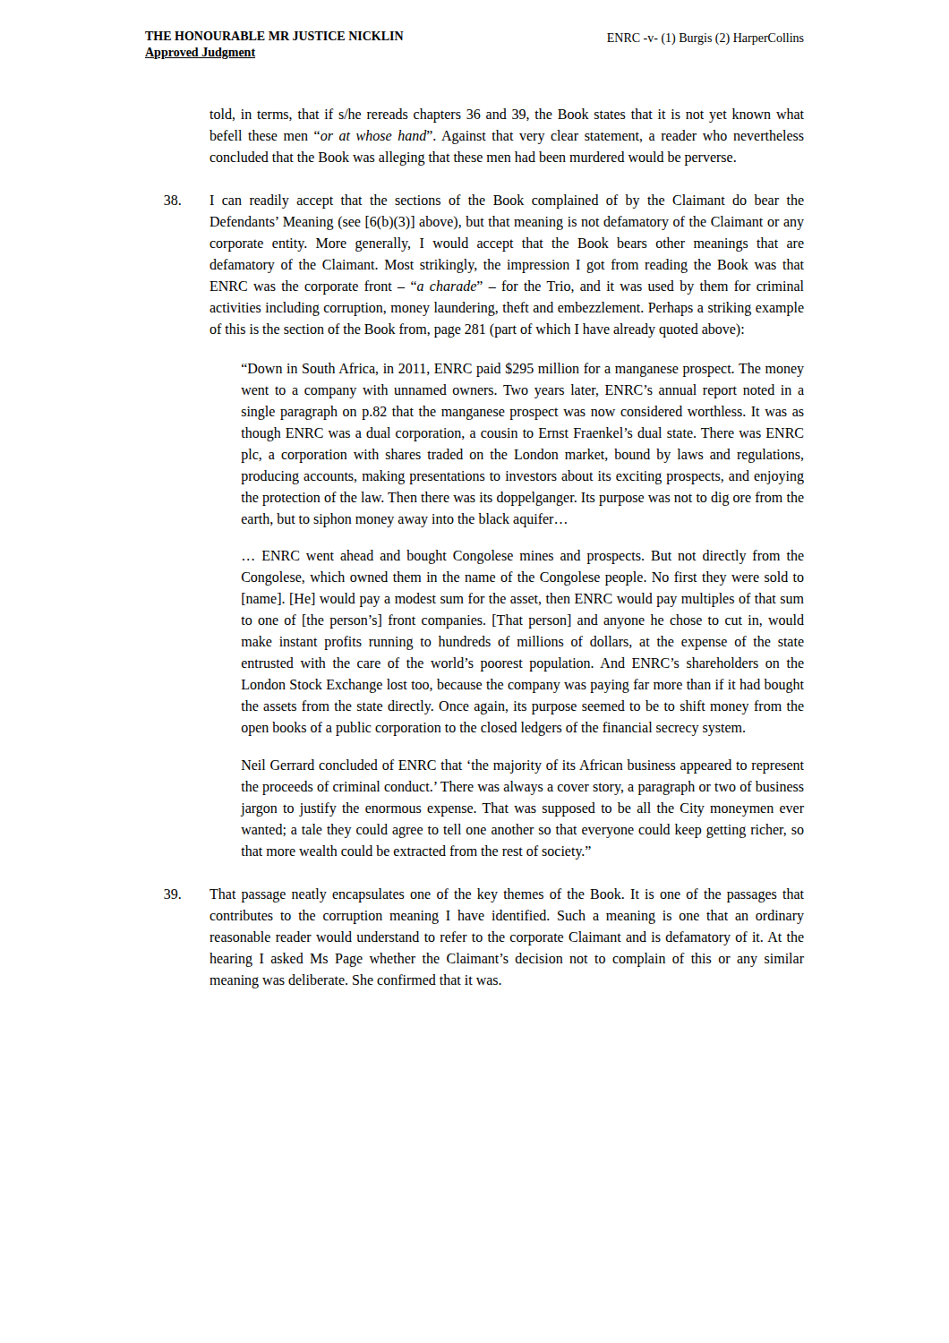The Honourable Mr Justice Nicklin
Approved Judgment
ENRC -v- (1) Burgis (2) HarperCollins
told, in terms, that if s/he rereads chapters 36 and 39, the Book states that it is not yet known what befell these men “or at whose hand”. Against that very clear statement, a reader who nevertheless concluded that the Book was alleging that these men had been murdered would be perverse.
38. I can readily accept that the sections of the Book complained of by the Claimant do bear the Defendants’ Meaning (see [6(b)(3)] above), but that meaning is not defamatory of the Claimant or any corporate entity. More generally, I would accept that the Book bears other meanings that are defamatory of the Claimant. Most strikingly, the impression I got from reading the Book was that ENRC was the corporate front – “a charade” – for the Trio, and it was used by them for criminal activities including corruption, money laundering, theft and embezzlement. Perhaps a striking example of this is the section of the Book from, page 281 (part of which I have already quoted above):
“Down in South Africa, in 2011, ENRC paid $295 million for a manganese prospect. The money went to a company with unnamed owners. Two years later, ENRC’s annual report noted in a single paragraph on p.82 that the manganese prospect was now considered worthless. It was as though ENRC was a dual corporation, a cousin to Ernst Fraenkel’s dual state. There was ENRC plc, a corporation with shares traded on the London market, bound by laws and regulations, producing accounts, making presentations to investors about its exciting prospects, and enjoying the protection of the law. Then there was its doppelganger. Its purpose was not to dig ore from the earth, but to siphon money away into the black aquifer…
… ENRC went ahead and bought Congolese mines and prospects. But not directly from the Congolese, which owned them in the name of the Congolese people. No first they were sold to [name]. [He] would pay a modest sum for the asset, then ENRC would pay multiples of that sum to one of [the person’s] front companies. [That person] and anyone he chose to cut in, would make instant profits running to hundreds of millions of dollars, at the expense of the state entrusted with the care of the world’s poorest population. And ENRC’s shareholders on the London Stock Exchange lost too, because the company was paying far more than if it had bought the assets from the state directly. Once again, its purpose seemed to be to shift money from the open books of a public corporation to the closed ledgers of the financial secrecy system.
Neil Gerrard concluded of ENRC that ‘the majority of its African business appeared to represent the proceeds of criminal conduct.’ There was always a cover story, a paragraph or two of business jargon to justify the enormous expense. That was supposed to be all the City moneymen ever wanted; a tale they could agree to tell one another so that everyone could keep getting richer, so that more wealth could be extracted from the rest of society.”
39. That passage neatly encapsulates one of the key themes of the Book. It is one of the passages that contributes to the corruption meaning I have identified. Such a meaning is one that an ordinary reasonable reader would understand to refer to the corporate Claimant and is defamatory of it. At the hearing I asked Ms Page whether the Claimant’s decision not to complain of this or any similar meaning was deliberate. She confirmed that it was.